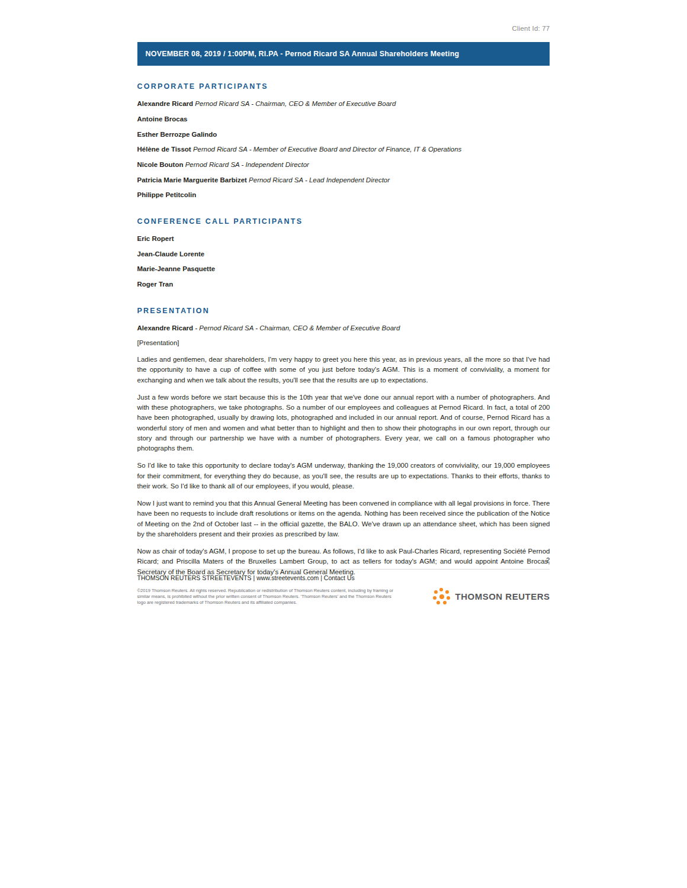Client Id: 77
NOVEMBER 08, 2019 / 1:00PM, RI.PA - Pernod Ricard SA Annual Shareholders Meeting
Corporate Participants
Alexandre Ricard Pernod Ricard SA - Chairman, CEO & Member of Executive Board
Antoine Brocas
Esther Berrozpe Galindo
Hélène de Tissot Pernod Ricard SA - Member of Executive Board and Director of Finance, IT & Operations
Nicole Bouton Pernod Ricard SA - Independent Director
Patricia Marie Marguerite Barbizet Pernod Ricard SA - Lead Independent Director
Philippe Petitcolin
Conference Call Participants
Eric Ropert
Jean-Claude Lorente
Marie-Jeanne Pasquette
Roger Tran
Presentation
Alexandre Ricard - Pernod Ricard SA - Chairman, CEO & Member of Executive Board
[Presentation]
Ladies and gentlemen, dear shareholders, I'm very happy to greet you here this year, as in previous years, all the more so that I've had the opportunity to have a cup of coffee with some of you just before today's AGM. This is a moment of conviviality, a moment for exchanging and when we talk about the results, you'll see that the results are up to expectations.
Just a few words before we start because this is the 10th year that we've done our annual report with a number of photographers. And with these photographers, we take photographs. So a number of our employees and colleagues at Pernod Ricard. In fact, a total of 200 have been photographed, usually by drawing lots, photographed and included in our annual report. And of course, Pernod Ricard has a wonderful story of men and women and what better than to highlight and then to show their photographs in our own report, through our story and through our partnership we have with a number of photographers. Every year, we call on a famous photographer who photographs them.
So I'd like to take this opportunity to declare today's AGM underway, thanking the 19,000 creators of conviviality, our 19,000 employees for their commitment, for everything they do because, as you'll see, the results are up to expectations. Thanks to their efforts, thanks to their work. So I'd like to thank all of our employees, if you would, please.
Now I just want to remind you that this Annual General Meeting has been convened in compliance with all legal provisions in force. There have been no requests to include draft resolutions or items on the agenda. Nothing has been received since the publication of the Notice of Meeting on the 2nd of October last -- in the official gazette, the BALO. We've drawn up an attendance sheet, which has been signed by the shareholders present and their proxies as prescribed by law.
Now as chair of today's AGM, I propose to set up the bureau. As follows, I'd like to ask Paul-Charles Ricard, representing Société Pernod Ricard; and Priscilla Maters of the Bruxelles Lambert Group, to act as tellers for today's AGM; and would appoint Antoine Brocas, Secretary of the Board as Secretary for today's Annual General Meeting.
2
THOMSON REUTERS STREETEVENTS | www.streetevents.com | Contact Us
©2019 Thomson Reuters. All rights reserved. Republication or redistribution of Thomson Reuters content, including by framing or similar means, is prohibited without the prior written consent of Thomson Reuters. 'Thomson Reuters' and the Thomson Reuters logo are registered trademarks of Thomson Reuters and its affiliated companies.
THOMSON REUTERS